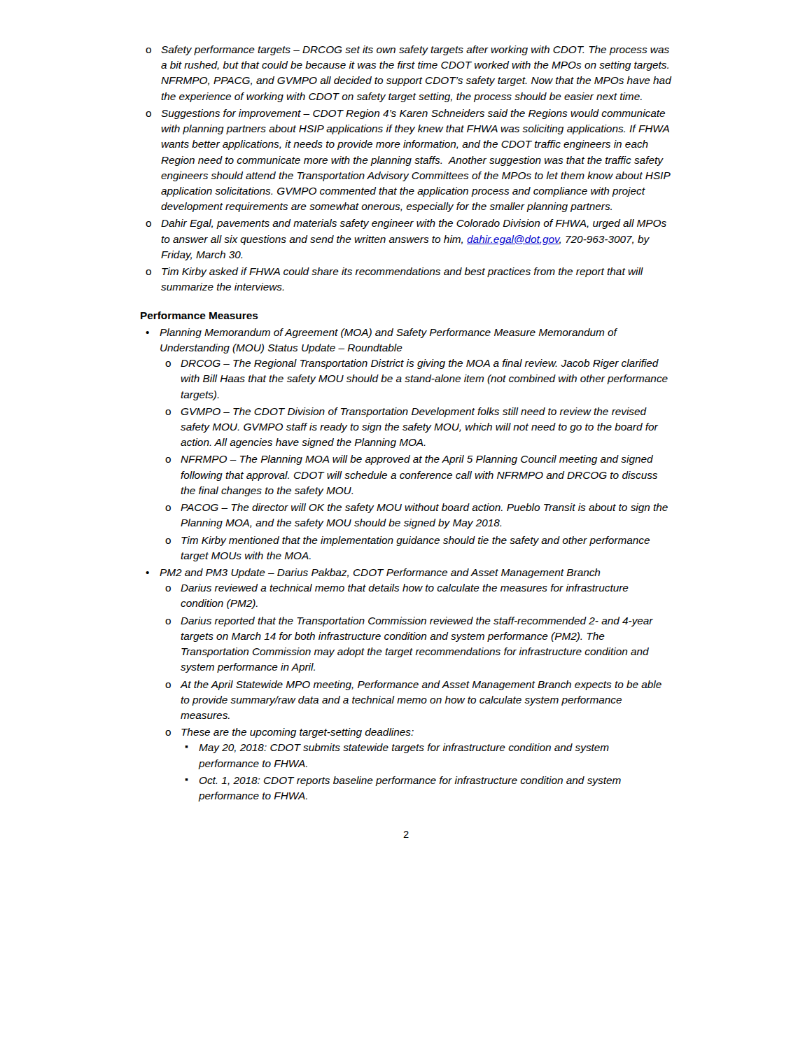Safety performance targets – DRCOG set its own safety targets after working with CDOT. The process was a bit rushed, but that could be because it was the first time CDOT worked with the MPOs on setting targets. NFRMPO, PPACG, and GVMPO all decided to support CDOT’s safety target. Now that the MPOs have had the experience of working with CDOT on safety target setting, the process should be easier next time.
Suggestions for improvement – CDOT Region 4’s Karen Schneiders said the Regions would communicate with planning partners about HSIP applications if they knew that FHWA was soliciting applications. If FHWA wants better applications, it needs to provide more information, and the CDOT traffic engineers in each Region need to communicate more with the planning staffs. Another suggestion was that the traffic safety engineers should attend the Transportation Advisory Committees of the MPOs to let them know about HSIP application solicitations. GVMPO commented that the application process and compliance with project development requirements are somewhat onerous, especially for the smaller planning partners.
Dahir Egal, pavements and materials safety engineer with the Colorado Division of FHWA, urged all MPOs to answer all six questions and send the written answers to him, dahir.egal@dot.gov, 720-963-3007, by Friday, March 30.
Tim Kirby asked if FHWA could share its recommendations and best practices from the report that will summarize the interviews.
Performance Measures
Planning Memorandum of Agreement (MOA) and Safety Performance Measure Memorandum of Understanding (MOU) Status Update – Roundtable
DRCOG – The Regional Transportation District is giving the MOA a final review. Jacob Riger clarified with Bill Haas that the safety MOU should be a stand-alone item (not combined with other performance targets).
GVMPO – The CDOT Division of Transportation Development folks still need to review the revised safety MOU. GVMPO staff is ready to sign the safety MOU, which will not need to go to the board for action. All agencies have signed the Planning MOA.
NFRMPO – The Planning MOA will be approved at the April 5 Planning Council meeting and signed following that approval. CDOT will schedule a conference call with NFRMPO and DRCOG to discuss the final changes to the safety MOU.
PACOG – The director will OK the safety MOU without board action. Pueblo Transit is about to sign the Planning MOA, and the safety MOU should be signed by May 2018.
Tim Kirby mentioned that the implementation guidance should tie the safety and other performance target MOUs with the MOA.
PM2 and PM3 Update – Darius Pakbaz, CDOT Performance and Asset Management Branch
Darius reviewed a technical memo that details how to calculate the measures for infrastructure condition (PM2).
Darius reported that the Transportation Commission reviewed the staff-recommended 2- and 4-year targets on March 14 for both infrastructure condition and system performance (PM2). The Transportation Commission may adopt the target recommendations for infrastructure condition and system performance in April.
At the April Statewide MPO meeting, Performance and Asset Management Branch expects to be able to provide summary/raw data and a technical memo on how to calculate system performance measures.
These are the upcoming target-setting deadlines:
May 20, 2018: CDOT submits statewide targets for infrastructure condition and system performance to FHWA.
Oct. 1, 2018: CDOT reports baseline performance for infrastructure condition and system performance to FHWA.
2